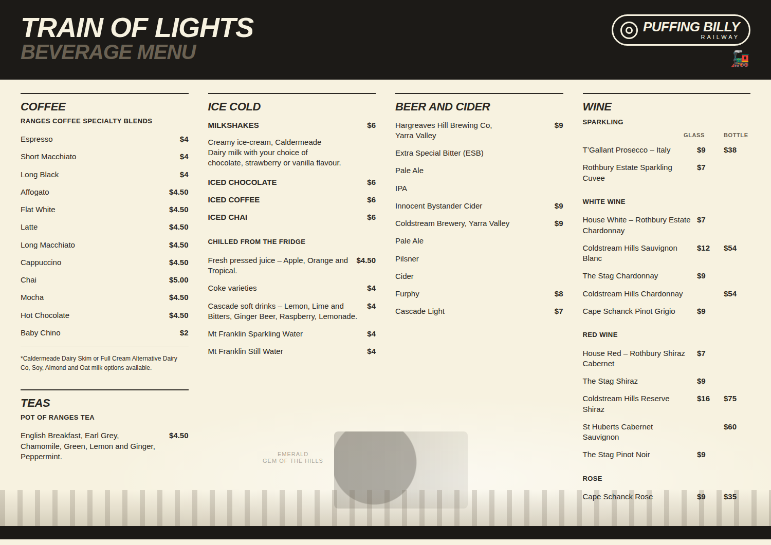Train of Lights
Beverage Menu
Puffing Billy Railway
🚂
Coffee
Ranges Coffee Specialty Blends
Espresso$4
Short Macchiato$4
Long Black$4
Affogato$4.50
Flat White$4.50
Latte$4.50
Long Macchiato$4.50
Cappuccino$4.50
Chai$5.00
Mocha$4.50
Hot Chocolate$4.50
Baby Chino$2
*Caldermeade Dairy Skim or Full Cream Alternative Dairy Co, Soy, Almond and Oat milk options available.
Teas
Pot of Ranges Tea
English Breakfast, Earl Grey, Chamomile, Green, Lemon and Ginger, Peppermint. $4.50
Ice Cold
MILKSHAKES$6
Creamy ice-cream, Caldermeade Dairy milk with your choice of chocolate, strawberry or vanilla flavour.
ICED CHOCOLATE$6
ICED COFFEE$6
ICED CHAI$6
Chilled from the Fridge
Fresh pressed juice – Apple, Orange and Tropical.$4.50
Coke varieties$4
Cascade soft drinks – Lemon, Lime and Bitters, Ginger Beer, Raspberry, Lemonade.$4
Mt Franklin Sparkling Water$4
Mt Franklin Still Water$4
Beer and Cider
Hargreaves Hill Brewing Co,
Yarra Valley$9
Extra Special Bitter (ESB)
Pale Ale
IPA
Innocent Bystander Cider$9
Coldstream Brewery, Yarra Valley$9
Pale Ale
Pilsner
Cider
Furphy$8
Cascade Light$7
Wine
Sparkling
Glass Bottle
T’Gallant Prosecco – Italy$9$38
Rothbury Estate Sparkling Cuvee$7
White Wine
House White – Rothbury Estate Chardonnay$7
Coldstream Hills Sauvignon Blanc$12$54
The Stag Chardonnay$9
Coldstream Hills Chardonnay $54
Cape Schanck Pinot Grigio$9
Red Wine
House Red – Rothbury Shiraz Cabernet$7
The Stag Shiraz$9
Coldstream Hills Reserve Shiraz$16$75
St Huberts Cabernet Sauvignon $60
The Stag Pinot Noir$9
Rose
Cape Schanck Rose$9$35
Emerald
Gem of the Hills